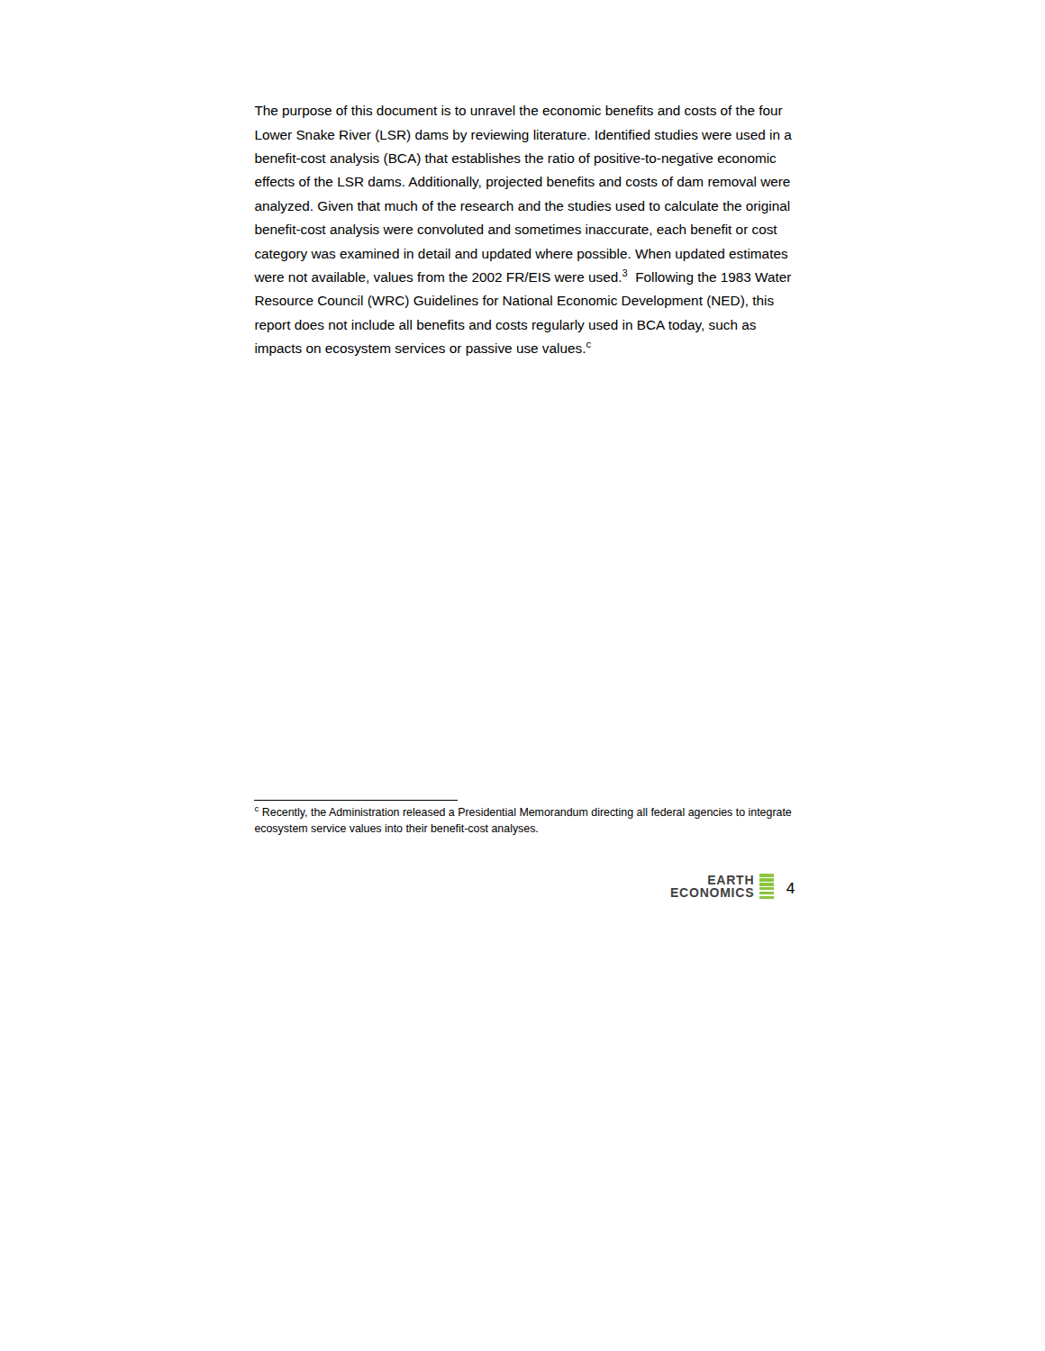The purpose of this document is to unravel the economic benefits and costs of the four Lower Snake River (LSR) dams by reviewing literature. Identified studies were used in a benefit-cost analysis (BCA) that establishes the ratio of positive-to-negative economic effects of the LSR dams. Additionally, projected benefits and costs of dam removal were analyzed. Given that much of the research and the studies used to calculate the original benefit-cost analysis were convoluted and sometimes inaccurate, each benefit or cost category was examined in detail and updated where possible. When updated estimates were not available, values from the 2002 FR/EIS were used.3 Following the 1983 Water Resource Council (WRC) Guidelines for National Economic Development (NED), this report does not include all benefits and costs regularly used in BCA today, such as impacts on ecosystem services or passive use values.c
c Recently, the Administration released a Presidential Memorandum directing all federal agencies to integrate ecosystem service values into their benefit-cost analyses.
EARTH
ECONOMICS
4